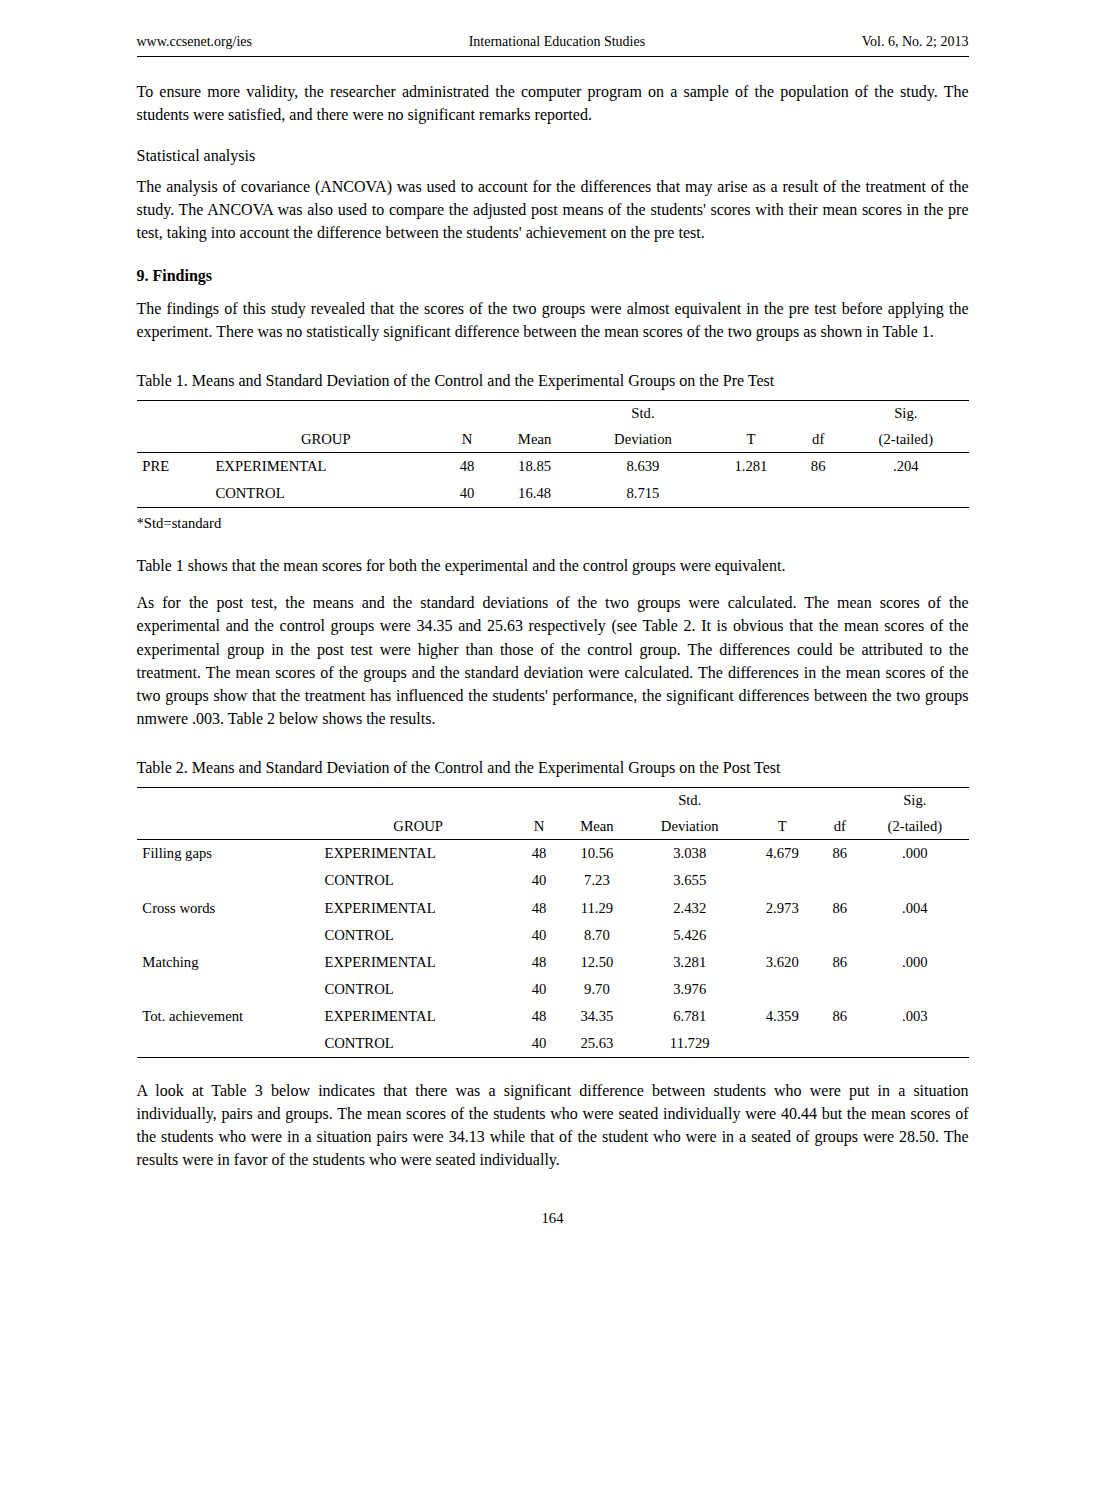www.ccsenet.org/ies
International Education Studies
Vol. 6, No. 2; 2013
To ensure more validity, the researcher administrated the computer program on a sample of the population of the study. The students were satisfied, and there were no significant remarks reported.
Statistical analysis
The analysis of covariance (ANCOVA) was used to account for the differences that may arise as a result of the treatment of the study. The ANCOVA was also used to compare the adjusted post means of the students' scores with their mean scores in the pre test, taking into account the difference between the students' achievement on the pre test.
9. Findings
The findings of this study revealed that the scores of the two groups were almost equivalent in the pre test before applying the experiment. There was no statistically significant difference between the mean scores of the two groups as shown in Table 1.
Table 1. Means and Standard Deviation of the Control and the Experimental Groups on the Pre Test
| | | | | Std. | | | Sig. |
| --- | --- | --- | --- | --- | --- | --- | --- |
| | GROUP | N | Mean | Deviation | T | df | (2-tailed) |
| PRE | EXPERIMENTAL | 48 | 18.85 | 8.639 | 1.281 | 86 | .204 |
| | CONTROL | 40 | 16.48 | 8.715 | | | |
*Std=standard
Table 1 shows that the mean scores for both the experimental and the control groups were equivalent.
As for the post test, the means and the standard deviations of the two groups were calculated. The mean scores of the experimental and the control groups were 34.35 and 25.63 respectively (see Table 2. It is obvious that the mean scores of the experimental group in the post test were higher than those of the control group. The differences could be attributed to the treatment. The mean scores of the groups and the standard deviation were calculated. The differences in the mean scores of the two groups show that the treatment has influenced the students' performance, the significant differences between the two groups nmwere .003. Table 2 below shows the results.
Table 2. Means and Standard Deviation of the Control and the Experimental Groups on the Post Test
| | | | | Std. | | | Sig. |
| --- | --- | --- | --- | --- | --- | --- | --- |
| | GROUP | N | Mean | Deviation | T | df | (2-tailed) |
| Filling gaps | EXPERIMENTAL | 48 | 10.56 | 3.038 | 4.679 | 86 | .000 |
| | CONTROL | 40 | 7.23 | 3.655 | | | |
| Cross words | EXPERIMENTAL | 48 | 11.29 | 2.432 | 2.973 | 86 | .004 |
| | CONTROL | 40 | 8.70 | 5.426 | | | |
| Matching | EXPERIMENTAL | 48 | 12.50 | 3.281 | 3.620 | 86 | .000 |
| | CONTROL | 40 | 9.70 | 3.976 | | | |
| Tot. achievement | EXPERIMENTAL | 48 | 34.35 | 6.781 | 4.359 | 86 | .003 |
| | CONTROL | 40 | 25.63 | 11.729 | | | |
A look at Table 3 below indicates that there was a significant difference between students who were put in a situation individually, pairs and groups. The mean scores of the students who were seated individually were 40.44 but the mean scores of the students who were in a situation pairs were 34.13 while that of the student who were in a seated of groups were 28.50. The results were in favor of the students who were seated individually.
164